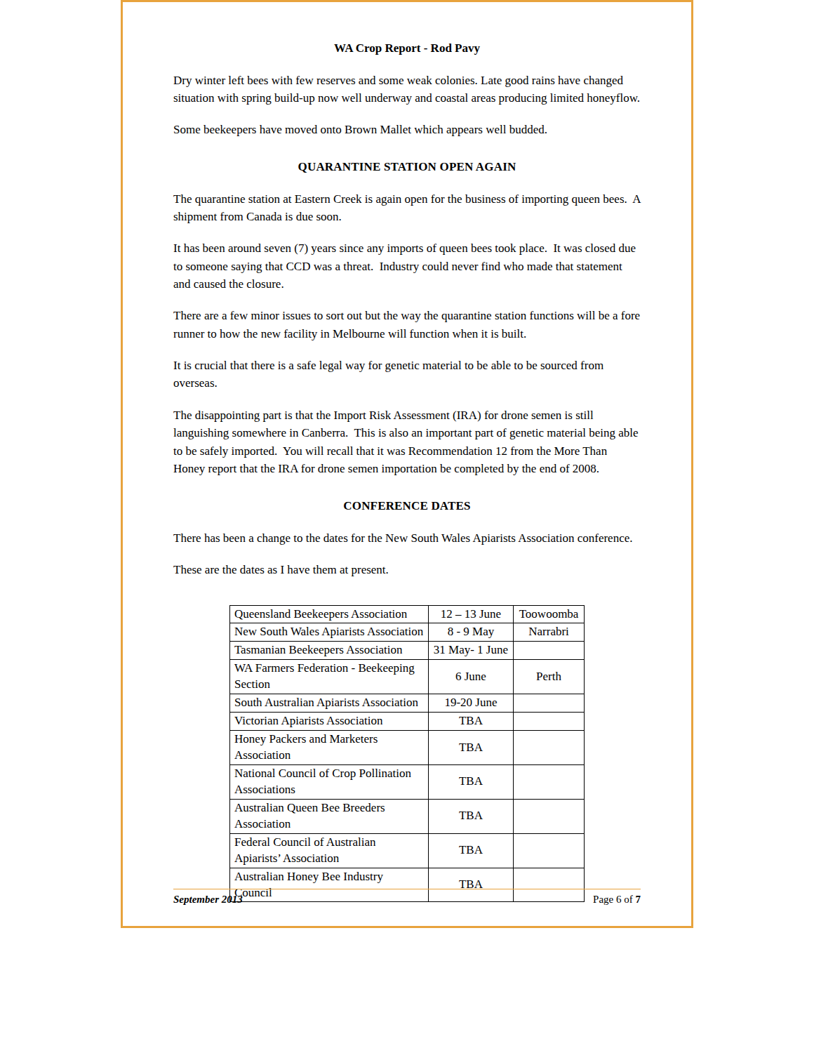WA Crop Report - Rod Pavy
Dry winter left bees with few reserves and some weak colonies. Late good rains have changed situation with spring build-up now well underway and coastal areas producing limited honeyflow.
Some beekeepers have moved onto Brown Mallet which appears well budded.
QUARANTINE STATION OPEN AGAIN
The quarantine station at Eastern Creek is again open for the business of importing queen bees. A shipment from Canada is due soon.
It has been around seven (7) years since any imports of queen bees took place. It was closed due to someone saying that CCD was a threat. Industry could never find who made that statement and caused the closure.
There are a few minor issues to sort out but the way the quarantine station functions will be a fore runner to how the new facility in Melbourne will function when it is built.
It is crucial that there is a safe legal way for genetic material to be able to be sourced from overseas.
The disappointing part is that the Import Risk Assessment (IRA) for drone semen is still languishing somewhere in Canberra. This is also an important part of genetic material being able to be safely imported. You will recall that it was Recommendation 12 from the More Than Honey report that the IRA for drone semen importation be completed by the end of 2008.
CONFERENCE DATES
There has been a change to the dates for the New South Wales Apiarists Association conference.
These are the dates as I have them at present.
| Queensland Beekeepers Association | 12 – 13 June | Toowoomba |
| New South Wales Apiarists Association | 8 - 9 May | Narrabri |
| Tasmanian Beekeepers Association | 31 May- 1 June | |
| WA Farmers Federation - Beekeeping Section | 6 June | Perth |
| South Australian Apiarists Association | 19-20 June | |
| Victorian Apiarists Association | TBA | |
| Honey Packers and Marketers Association | TBA | |
| National Council of Crop Pollination Associations | TBA | |
| Australian Queen Bee Breeders Association | TBA | |
| Federal Council of Australian Apiarists’ Association | TBA | |
| Australian Honey Bee Industry Council | TBA | |
September 2013 Page 6 of 7